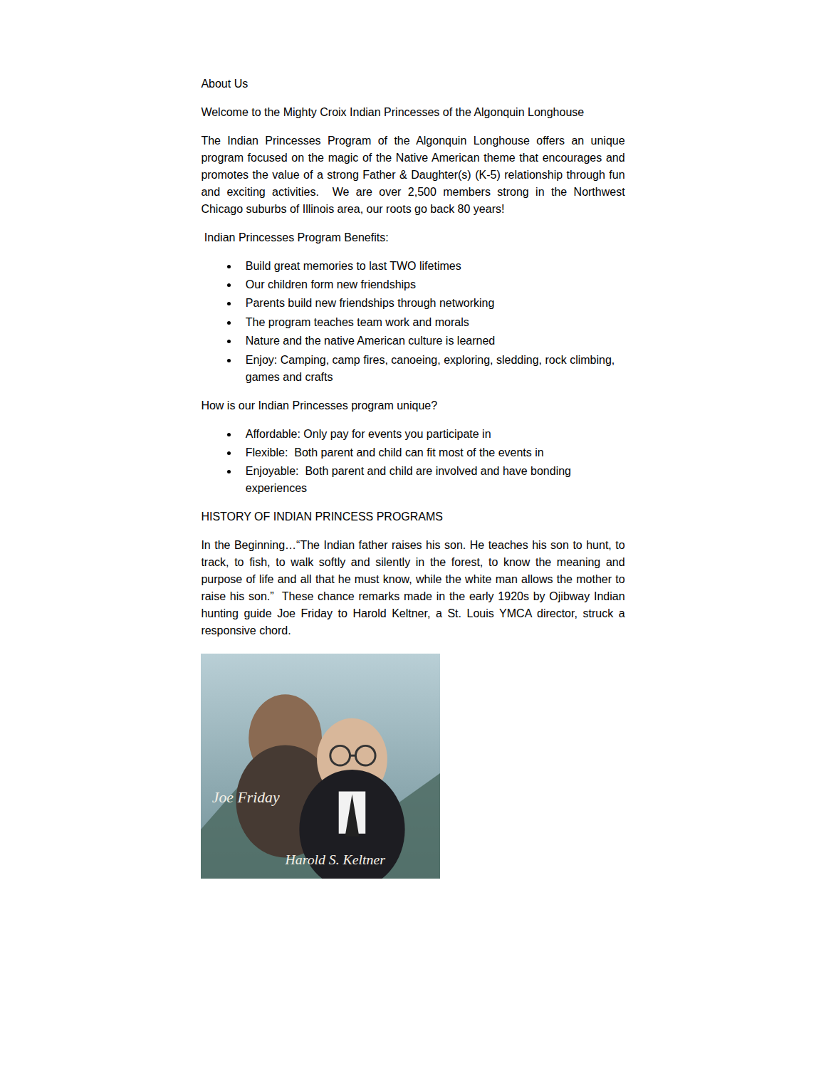About Us
Welcome to the Mighty Croix Indian Princesses of the Algonquin Longhouse
The Indian Princesses Program of the Algonquin Longhouse offers an unique program focused on the magic of the Native American theme that encourages and promotes the value of a strong Father & Daughter(s) (K-5) relationship through fun and exciting activities. We are over 2,500 members strong in the Northwest Chicago suburbs of Illinois area, our roots go back 80 years!
Indian Princesses Program Benefits:
Build great memories to last TWO lifetimes
Our children form new friendships
Parents build new friendships through networking
The program teaches team work and morals
Nature and the native American culture is learned
Enjoy: Camping, camp fires, canoeing, exploring, sledding, rock climbing, games and crafts
How is our Indian Princesses program unique?
Affordable: Only pay for events you participate in
Flexible: Both parent and child can fit most of the events in
Enjoyable: Both parent and child are involved and have bonding experiences
HISTORY OF INDIAN PRINCESS PROGRAMS
In the Beginning…“The Indian father raises his son. He teaches his son to hunt, to track, to fish, to walk softly and silently in the forest, to know the meaning and purpose of life and all that he must know, while the white man allows the mother to raise his son.” These chance remarks made in the early 1920s by Ojibway Indian hunting guide Joe Friday to Harold Keltner, a St. Louis YMCA director, struck a responsive chord.